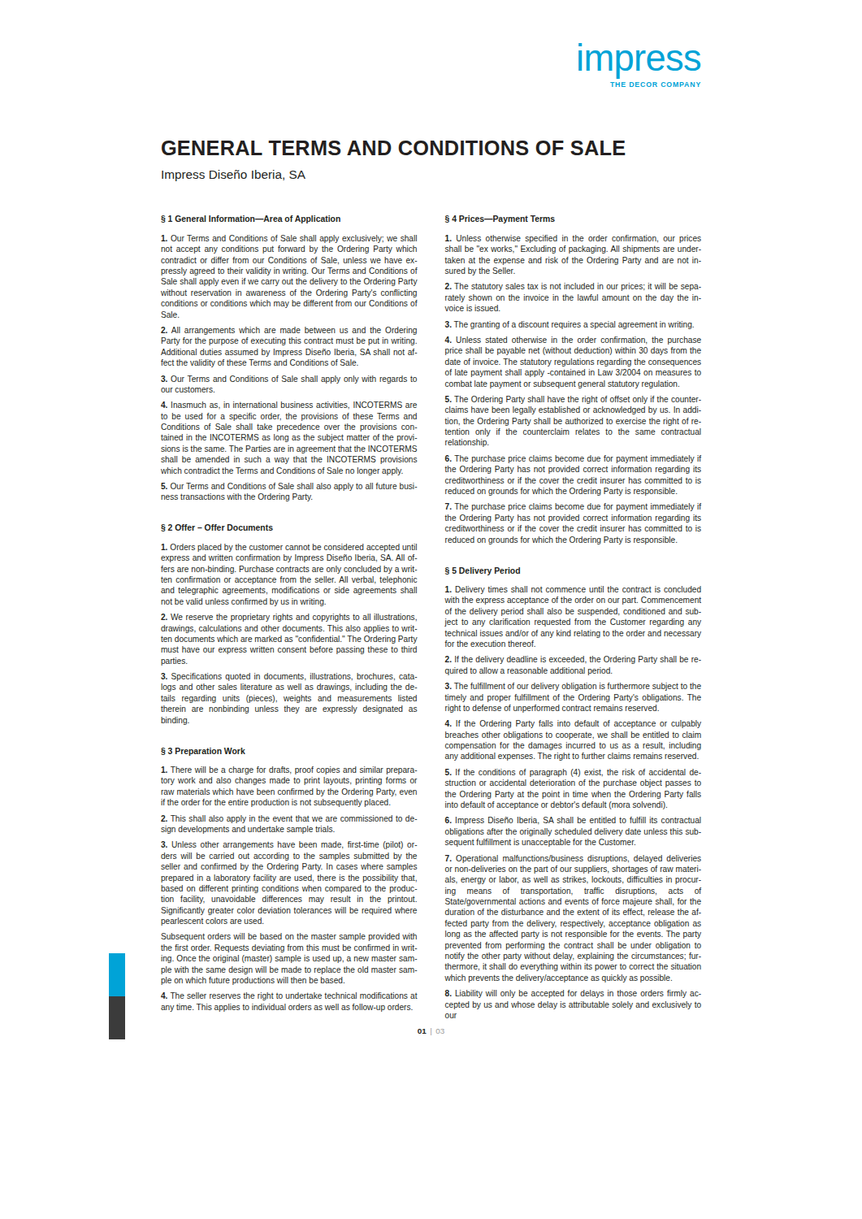impress
THE DECOR COMPANY
GENERAL TERMS AND CONDITIONS OF SALE
Impress Diseño Iberia, SA
§ 1 General Information—Area of Application
1. Our Terms and Conditions of Sale shall apply exclusively; we shall not accept any conditions put forward by the Ordering Party which contradict or differ from our Conditions of Sale, unless we have expressly agreed to their validity in writing. Our Terms and Conditions of Sale shall apply even if we carry out the delivery to the Ordering Party without reservation in awareness of the Ordering Party's conflicting conditions or conditions which may be different from our Conditions of Sale.
2. All arrangements which are made between us and the Ordering Party for the purpose of executing this contract must be put in writing. Additional duties assumed by Impress Diseño Iberia, SA shall not affect the validity of these Terms and Conditions of Sale.
3. Our Terms and Conditions of Sale shall apply only with regards to our customers.
4. Inasmuch as, in international business activities, INCOTERMS are to be used for a specific order, the provisions of these Terms and Conditions of Sale shall take precedence over the provisions contained in the INCOTERMS as long as the subject matter of the provisions is the same. The Parties are in agreement that the INCOTERMS shall be amended in such a way that the INCOTERMS provisions which contradict the Terms and Conditions of Sale no longer apply.
5. Our Terms and Conditions of Sale shall also apply to all future business transactions with the Ordering Party.
§ 2 Offer – Offer Documents
1. Orders placed by the customer cannot be considered accepted until express and written confirmation by Impress Diseño Iberia, SA. All offers are non-binding. Purchase contracts are only concluded by a written confirmation or acceptance from the seller. All verbal, telephonic and telegraphic agreements, modifications or side agreements shall not be valid unless confirmed by us in writing.
2. We reserve the proprietary rights and copyrights to all illustrations, drawings, calculations and other documents. This also applies to written documents which are marked as "confidential." The Ordering Party must have our express written consent before passing these to third parties.
3. Specifications quoted in documents, illustrations, brochures, catalogs and other sales literature as well as drawings, including the details regarding units (pieces), weights and measurements listed therein are nonbinding unless they are expressly designated as binding.
§ 3 Preparation Work
1. There will be a charge for drafts, proof copies and similar preparatory work and also changes made to print layouts, printing forms or raw materials which have been confirmed by the Ordering Party, even if the order for the entire production is not subsequently placed.
2. This shall also apply in the event that we are commissioned to design developments and undertake sample trials.
3. Unless other arrangements have been made, first-time (pilot) orders will be carried out according to the samples submitted by the seller and confirmed by the Ordering Party. In cases where samples prepared in a laboratory facility are used, there is the possibility that, based on different printing conditions when compared to the production facility, unavoidable differences may result in the printout. Significantly greater color deviation tolerances will be required where pearlescent colors are used.
Subsequent orders will be based on the master sample provided with the first order. Requests deviating from this must be confirmed in writing. Once the original (master) sample is used up, a new master sample with the same design will be made to replace the old master sample on which future productions will then be based.
4. The seller reserves the right to undertake technical modifications at any time. This applies to individual orders as well as follow-up orders.
§ 4 Prices—Payment Terms
1. Unless otherwise specified in the order confirmation, our prices shall be "ex works," Excluding of packaging. All shipments are undertaken at the expense and risk of the Ordering Party and are not insured by the Seller.
2. The statutory sales tax is not included in our prices; it will be separately shown on the invoice in the lawful amount on the day the invoice is issued.
3. The granting of a discount requires a special agreement in writing.
4. Unless stated otherwise in the order confirmation, the purchase price shall be payable net (without deduction) within 30 days from the date of invoice. The statutory regulations regarding the consequences of late payment shall apply -contained in Law 3/2004 on measures to combat late payment or subsequent general statutory regulation.
5. The Ordering Party shall have the right of offset only if the counterclaims have been legally established or acknowledged by us. In addition, the Ordering Party shall be authorized to exercise the right of retention only if the counterclaim relates to the same contractual relationship.
6. The purchase price claims become due for payment immediately if the Ordering Party has not provided correct information regarding its creditworthiness or if the cover the credit insurer has committed to is reduced on grounds for which the Ordering Party is responsible.
7. The purchase price claims become due for payment immediately if the Ordering Party has not provided correct information regarding its creditworthiness or if the cover the credit insurer has committed to is reduced on grounds for which the Ordering Party is responsible.
§ 5 Delivery Period
1. Delivery times shall not commence until the contract is concluded with the express acceptance of the order on our part. Commencement of the delivery period shall also be suspended, conditioned and subject to any clarification requested from the Customer regarding any technical issues and/or of any kind relating to the order and necessary for the execution thereof.
2. If the delivery deadline is exceeded, the Ordering Party shall be required to allow a reasonable additional period.
3. The fulfillment of our delivery obligation is furthermore subject to the timely and proper fulfillment of the Ordering Party's obligations. The right to defense of unperformed contract remains reserved.
4. If the Ordering Party falls into default of acceptance or culpably breaches other obligations to cooperate, we shall be entitled to claim compensation for the damages incurred to us as a result, including any additional expenses. The right to further claims remains reserved.
5. If the conditions of paragraph (4) exist, the risk of accidental destruction or accidental deterioration of the purchase object passes to the Ordering Party at the point in time when the Ordering Party falls into default of acceptance or debtor's default (mora solvendi).
6. Impress Diseño Iberia, SA shall be entitled to fulfill its contractual obligations after the originally scheduled delivery date unless this subsequent fulfillment is unacceptable for the Customer.
7. Operational malfunctions/business disruptions, delayed deliveries or non-deliveries on the part of our suppliers, shortages of raw materials, energy or labor, as well as strikes, lockouts, difficulties in procuring means of transportation, traffic disruptions, acts of State/governmental actions and events of force majeure shall, for the duration of the disturbance and the extent of its effect, release the affected party from the delivery, respectively, acceptance obligation as long as the affected party is not responsible for the events. The party prevented from performing the contract shall be under obligation to notify the other party without delay, explaining the circumstances; furthermore, it shall do everything within its power to correct the situation which prevents the delivery/acceptance as quickly as possible.
8. Liability will only be accepted for delays in those orders firmly accepted by us and whose delay is attributable solely and exclusively to our
01|03